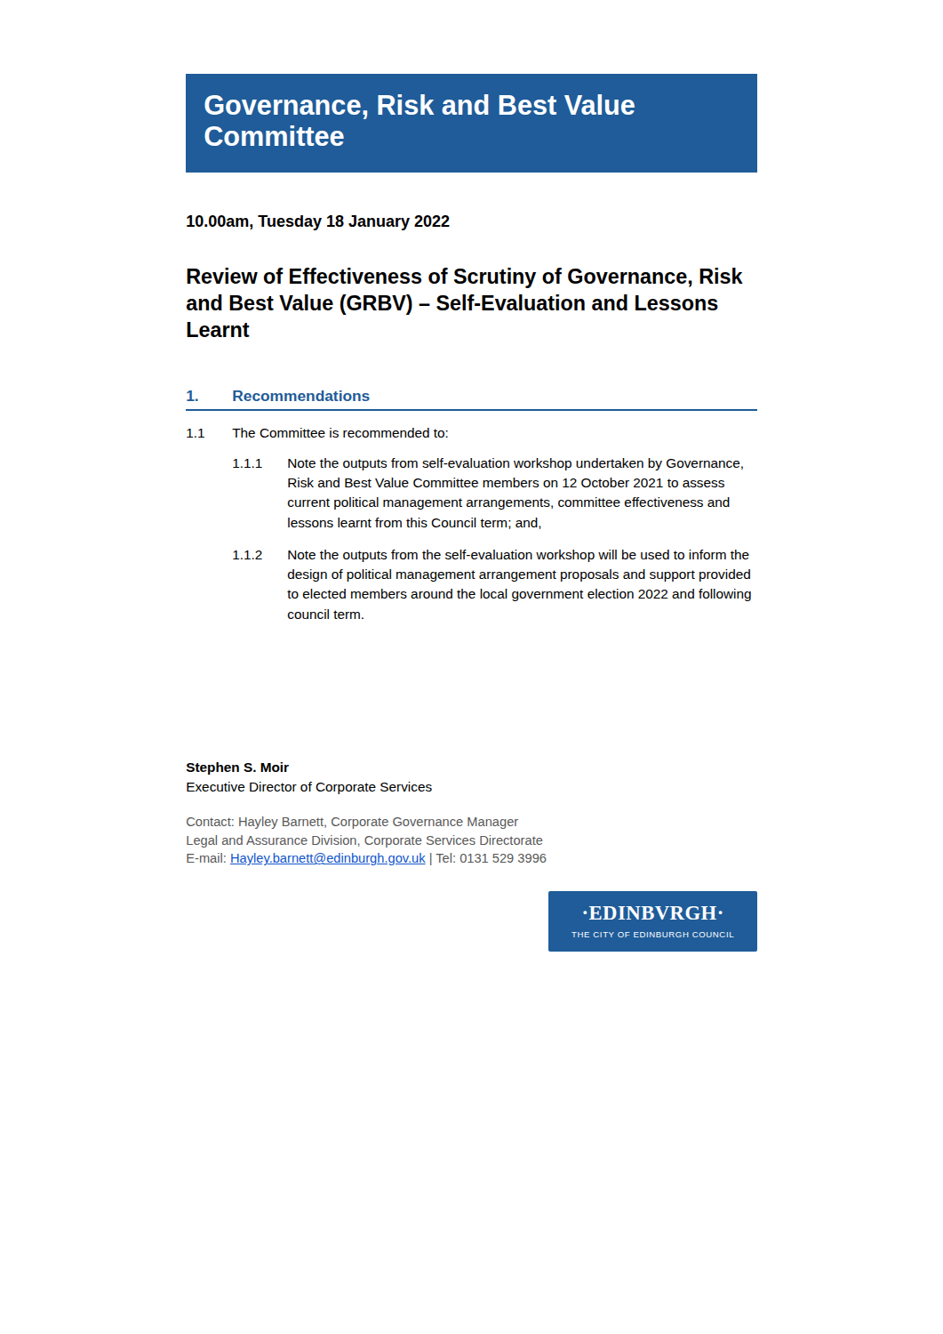Governance, Risk and Best Value Committee
10.00am, Tuesday 18 January 2022
Review of Effectiveness of Scrutiny of Governance, Risk and Best Value (GRBV) – Self-Evaluation and Lessons Learnt
1. Recommendations
1.1 The Committee is recommended to:
1.1.1 Note the outputs from self-evaluation workshop undertaken by Governance, Risk and Best Value Committee members on 12 October 2021 to assess current political management arrangements, committee effectiveness and lessons learnt from this Council term; and,
1.1.2 Note the outputs from the self-evaluation workshop will be used to inform the design of political management arrangement proposals and support provided to elected members around the local government election 2022 and following council term.
Stephen S. Moir
Executive Director of Corporate Services
Contact: Hayley Barnett, Corporate Governance Manager
Legal and Assurance Division, Corporate Services Directorate
E-mail: Hayley.barnett@edinburgh.gov.uk | Tel: 0131 529 3996
·EDINBVRGH·
The City of Edinburgh Council